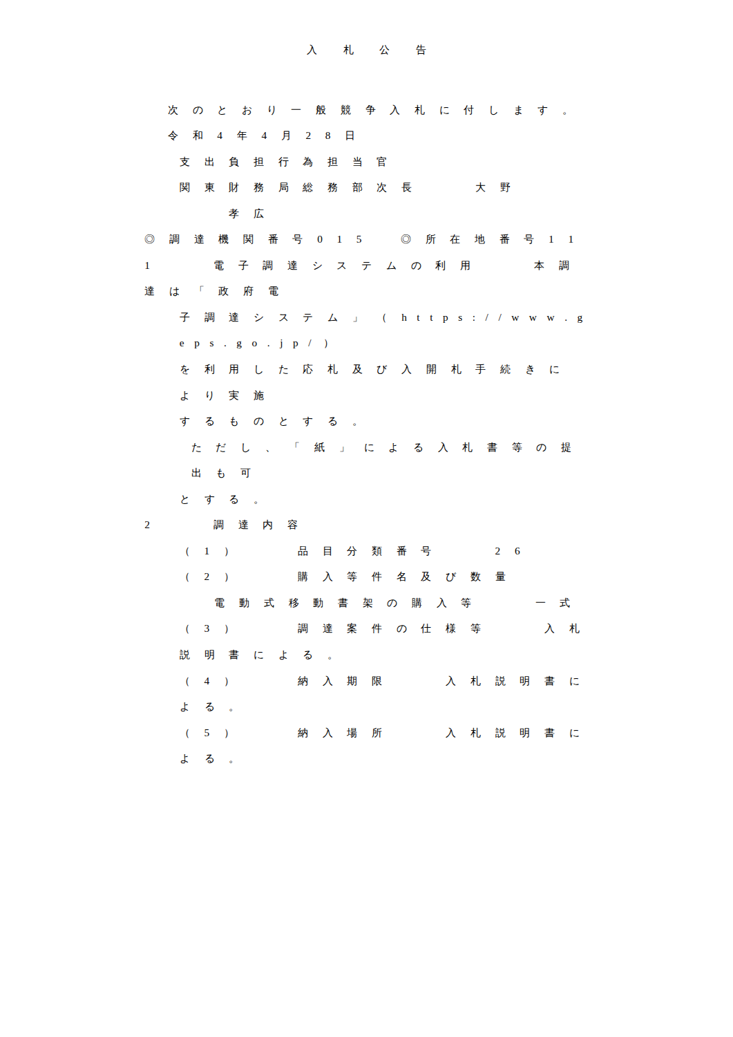入 札 公 告
次 の と お り 一 般 競 争 入 札 に 付 し ま す 。
令 和 4 年 4 月 2 8 日
支 出 負 担 行 為 担 当 官
関 東 財 務 局 総 務 部 次 長 　 　 大 野 　 　 孝 広
◎ 調 達 機 関 番 号 0 1 5 　 ◎ 所 在 地 番 号 1 1
1 　 　 電 子 調 達 シ ス テ ム の 利 用 　 　 本 調 達 は 「 政 府 電
子 調 達 シ ス テ ム 」 （ h t t p s : / / w w w . g e p s . g o . j p / ）
を 利 用 し た 応 札 及 び 入 開 札 手 続 き に よ り 実 施
す る も の と す る 。
た だ し 、 「 紙 」 に よ る 入 札 書 等 の 提 出 も 可
と す る 。
2 　 　 調 達 内 容
（ 1 ） 　 　 品 目 分 類 番 号 　 　 2 6
（ 2 ） 　 　 購 入 等 件 名 及 び 数 量
電 動 式 移 動 書 架 の 購 入 等 　 　 一 式
（ 3 ） 　 　 調 達 案 件 の 仕 様 等 　 　 入 札 説 明 書 に よ る 。
（ 4 ） 　 　 納 入 期 限 　 　 入 札 説 明 書 に よ る 。
（ 5 ） 　 　 納 入 場 所 　 　 入 札 説 明 書 に よ る 。